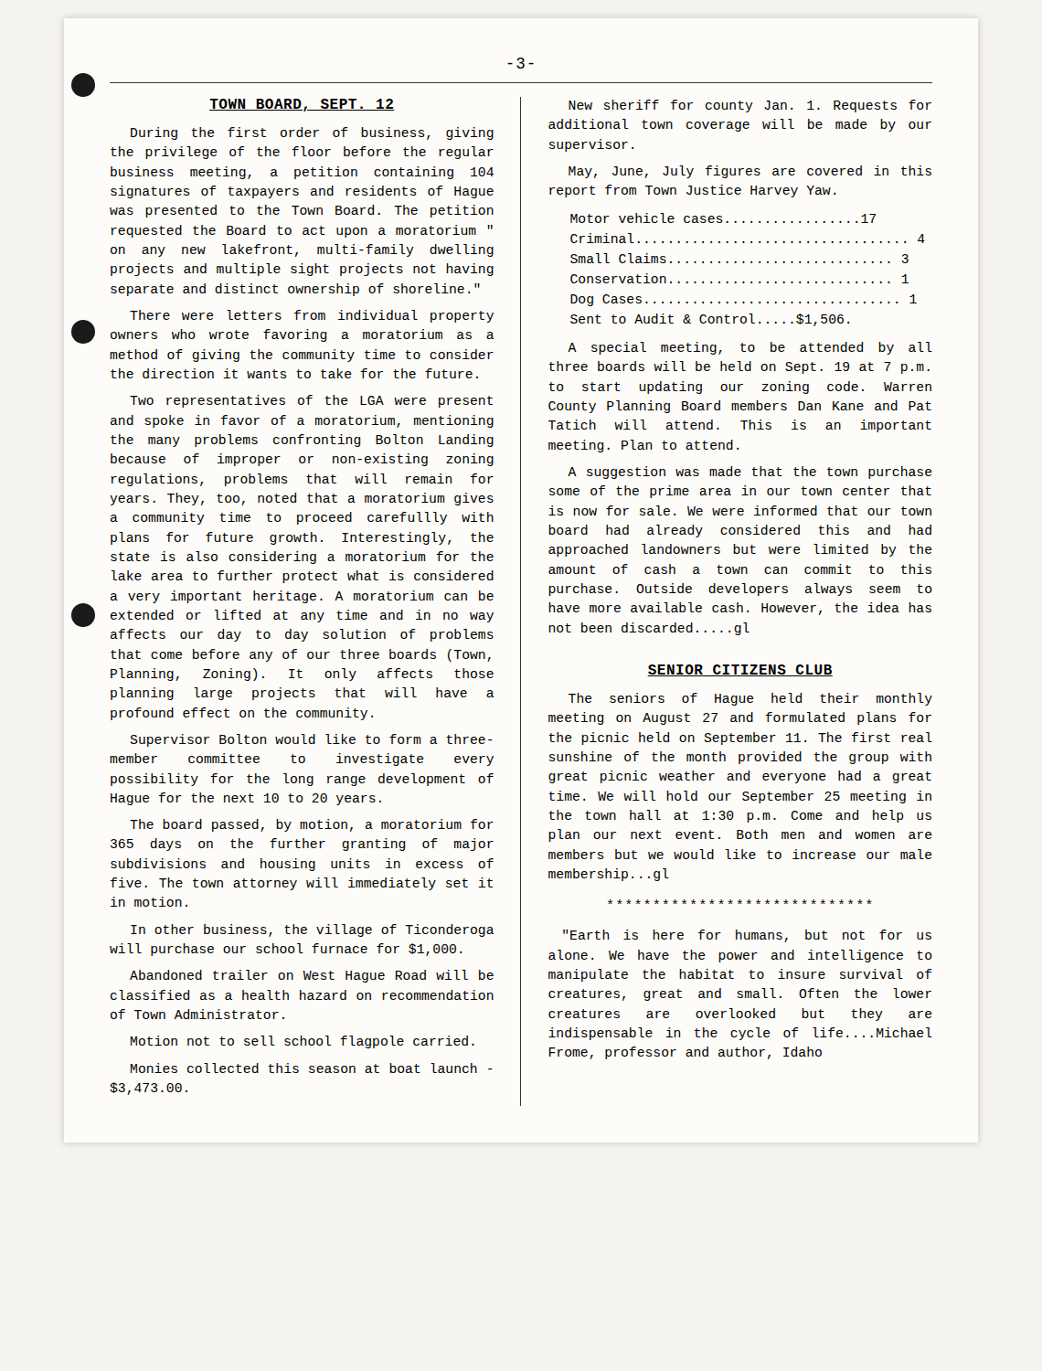-3-
TOWN BOARD, SEPT. 12
During the first order of business, giving the privilege of the floor before the regular business meeting, a petition containing 104 signatures of taxpayers and residents of Hague was presented to the Town Board. The petition requested the Board to act upon a moratorium " on any new lakefront, multi-family dwelling projects and multiple sight projects not having separate and distinct ownership of shoreline."
There were letters from individual property owners who wrote favoring a moratorium as a method of giving the community time to consider the direction it wants to take for the future.
Two representatives of the LGA were present and spoke in favor of a moratorium, mentioning the many problems confronting Bolton Landing because of improper or non-existing zoning regulations, problems that will remain for years. They, too, noted that a moratorium gives a community time to proceed carefullly with plans for future growth. Interestingly, the state is also considering a moratorium for the lake area to further protect what is considered a very important heritage. A moratorium can be extended or lifted at any time and in no way affects our day to day solution of problems that come before any of our three boards (Town, Planning, Zoning). It only affects those planning large projects that will have a profound effect on the community.
Supervisor Bolton would like to form a three-member committee to investigate every possibility for the long range development of Hague for the next 10 to 20 years.
The board passed, by motion, a moratorium for 365 days on the further granting of major subdivisions and housing units in excess of five. The town attorney will immediately set it in motion.
In other business, the village of Ticonderoga will purchase our school furnace for $1,000.
Abandoned trailer on West Hague Road will be classified as a health hazard on recommendation of Town Administrator.
Motion not to sell school flagpole carried.
Monies collected this season at boat launch - $3,473.00.
New sheriff for county Jan. 1. Requests for additional town coverage will be made by our supervisor.
May, June, July figures are covered in this report from Town Justice Harvey Yaw.
Motor vehicle cases.................17
Criminal.................................. 4
Small Claims............................ 3
Conservation............................ 1
Dog Cases................................ 1
Sent to Audit & Control.....$1,506.
A special meeting, to be attended by all three boards will be held on Sept. 19 at 7 p.m. to start updating our zoning code. Warren County Planning Board members Dan Kane and Pat Tatich will attend. This is an important meeting. Plan to attend.
A suggestion was made that the town purchase some of the prime area in our town center that is now for sale. We were informed that our town board had already considered this and had approached landowners but were limited by the amount of cash a town can commit to this purchase. Outside developers always seem to have more available cash. However, the idea has not been discarded.....gl
SENIOR CITIZENS CLUB
The seniors of Hague held their monthly meeting on August 27 and formulated plans for the picnic held on September 11. The first real sunshine of the month provided the group with great picnic weather and everyone had a great time. We will hold our September 25 meeting in the town hall at 1:30 p.m. Come and help us plan our next event. Both men and women are members but we would like to increase our male membership...gl
*****************************
"Earth is here for humans, but not for us alone. We have the power and intelligence to manipulate the habitat to insure survival of creatures, great and small. Often the lower creatures are overlooked but they are indispensable in the cycle of life....Michael Frome, professor and author, Idaho